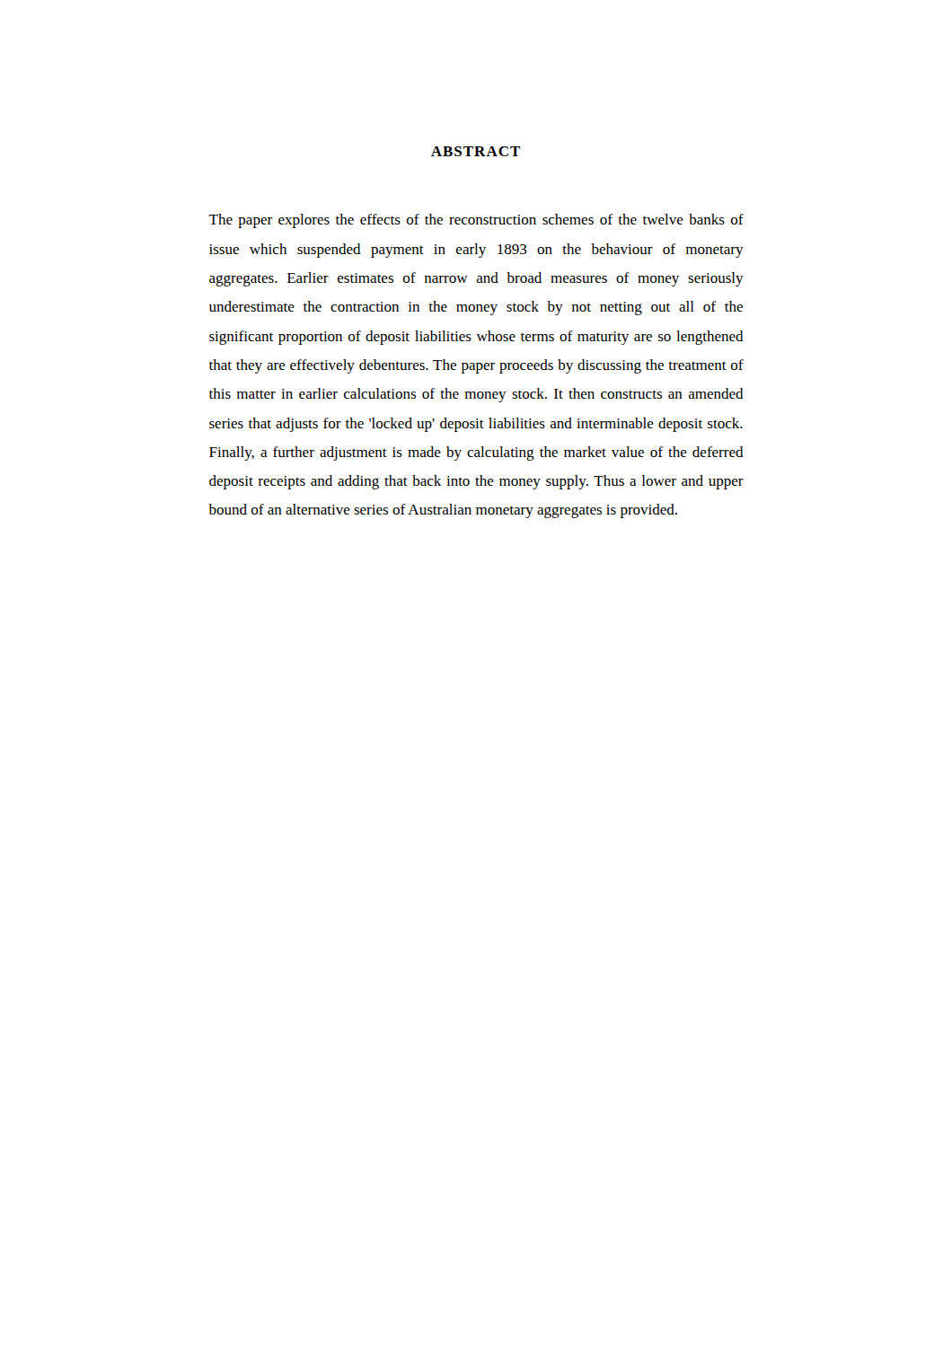ABSTRACT
The paper explores the effects of the reconstruction schemes of the twelve banks of issue which suspended payment in early 1893 on the behaviour of monetary aggregates. Earlier estimates of narrow and broad measures of money seriously underestimate the contraction in the money stock by not netting out all of the significant proportion of deposit liabilities whose terms of maturity are so lengthened that they are effectively debentures. The paper proceeds by discussing the treatment of this matter in earlier calculations of the money stock. It then constructs an amended series that adjusts for the 'locked up' deposit liabilities and interminable deposit stock. Finally, a further adjustment is made by calculating the market value of the deferred deposit receipts and adding that back into the money supply. Thus a lower and upper bound of an alternative series of Australian monetary aggregates is provided.